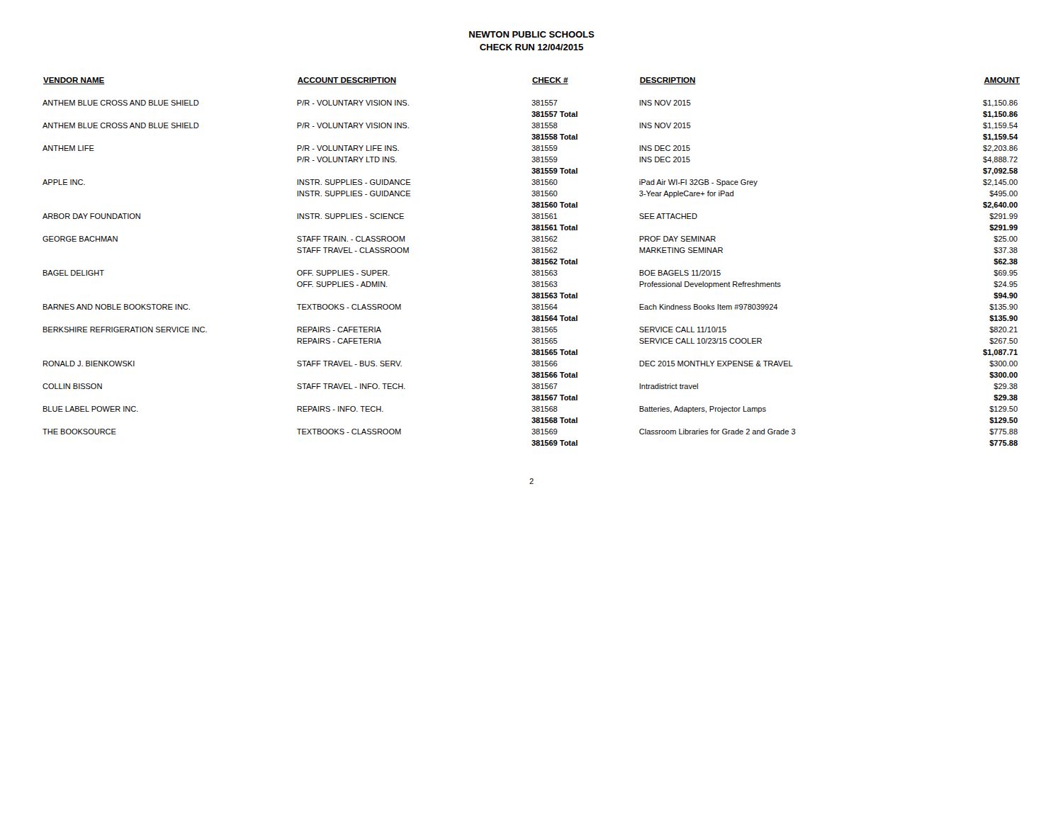NEWTON PUBLIC SCHOOLS
CHECK RUN 12/04/2015
| VENDOR NAME | ACCOUNT DESCRIPTION | CHECK # | DESCRIPTION | AMOUNT |
| --- | --- | --- | --- | --- |
| ANTHEM BLUE CROSS AND BLUE SHIELD | P/R - VOLUNTARY VISION INS. | 381557 | INS NOV 2015 | $1,150.86 |
| | | 381557 Total | | $1,150.86 |
| ANTHEM BLUE CROSS AND BLUE SHIELD | P/R - VOLUNTARY VISION INS. | 381558 | INS NOV 2015 | $1,159.54 |
| | | 381558 Total | | $1,159.54 |
| ANTHEM LIFE | P/R - VOLUNTARY LIFE INS. | 381559 | INS DEC 2015 | $2,203.86 |
| | P/R - VOLUNTARY LTD INS. | 381559 | INS DEC 2015 | $4,888.72 |
| | | 381559 Total | | $7,092.58 |
| APPLE INC. | INSTR. SUPPLIES - GUIDANCE | 381560 | iPad Air WI-FI 32GB - Space Grey | $2,145.00 |
| | INSTR. SUPPLIES - GUIDANCE | 381560 | 3-Year AppleCare+ for iPad | $495.00 |
| | | 381560 Total | | $2,640.00 |
| ARBOR DAY FOUNDATION | INSTR. SUPPLIES - SCIENCE | 381561 | SEE ATTACHED | $291.99 |
| | | 381561 Total | | $291.99 |
| GEORGE BACHMAN | STAFF TRAIN. - CLASSROOM | 381562 | PROF DAY SEMINAR | $25.00 |
| | STAFF TRAVEL - CLASSROOM | 381562 | MARKETING SEMINAR | $37.38 |
| | | 381562 Total | | $62.38 |
| BAGEL DELIGHT | OFF. SUPPLIES - SUPER. | 381563 | BOE BAGELS 11/20/15 | $69.95 |
| | OFF. SUPPLIES - ADMIN. | 381563 | Professional Development Refreshments | $24.95 |
| | | 381563 Total | | $94.90 |
| BARNES AND NOBLE BOOKSTORE INC. | TEXTBOOKS - CLASSROOM | 381564 | Each Kindness Books Item #978039924 | $135.90 |
| | | 381564 Total | | $135.90 |
| BERKSHIRE REFRIGERATION SERVICE INC. | REPAIRS - CAFETERIA | 381565 | SERVICE CALL 11/10/15 | $820.21 |
| | REPAIRS - CAFETERIA | 381565 | SERVICE CALL 10/23/15 COOLER | $267.50 |
| | | 381565 Total | | $1,087.71 |
| RONALD J. BIENKOWSKI | STAFF TRAVEL - BUS. SERV. | 381566 | DEC 2015 MONTHLY EXPENSE & TRAVEL | $300.00 |
| | | 381566 Total | | $300.00 |
| COLLIN BISSON | STAFF TRAVEL - INFO. TECH. | 381567 | Intradistrict travel | $29.38 |
| | | 381567 Total | | $29.38 |
| BLUE LABEL POWER INC. | REPAIRS - INFO. TECH. | 381568 | Batteries, Adapters, Projector Lamps | $129.50 |
| | | 381568 Total | | $129.50 |
| THE BOOKSOURCE | TEXTBOOKS - CLASSROOM | 381569 | Classroom Libraries for Grade 2 and Grade 3 | $775.88 |
| | | 381569 Total | | $775.88 |
2